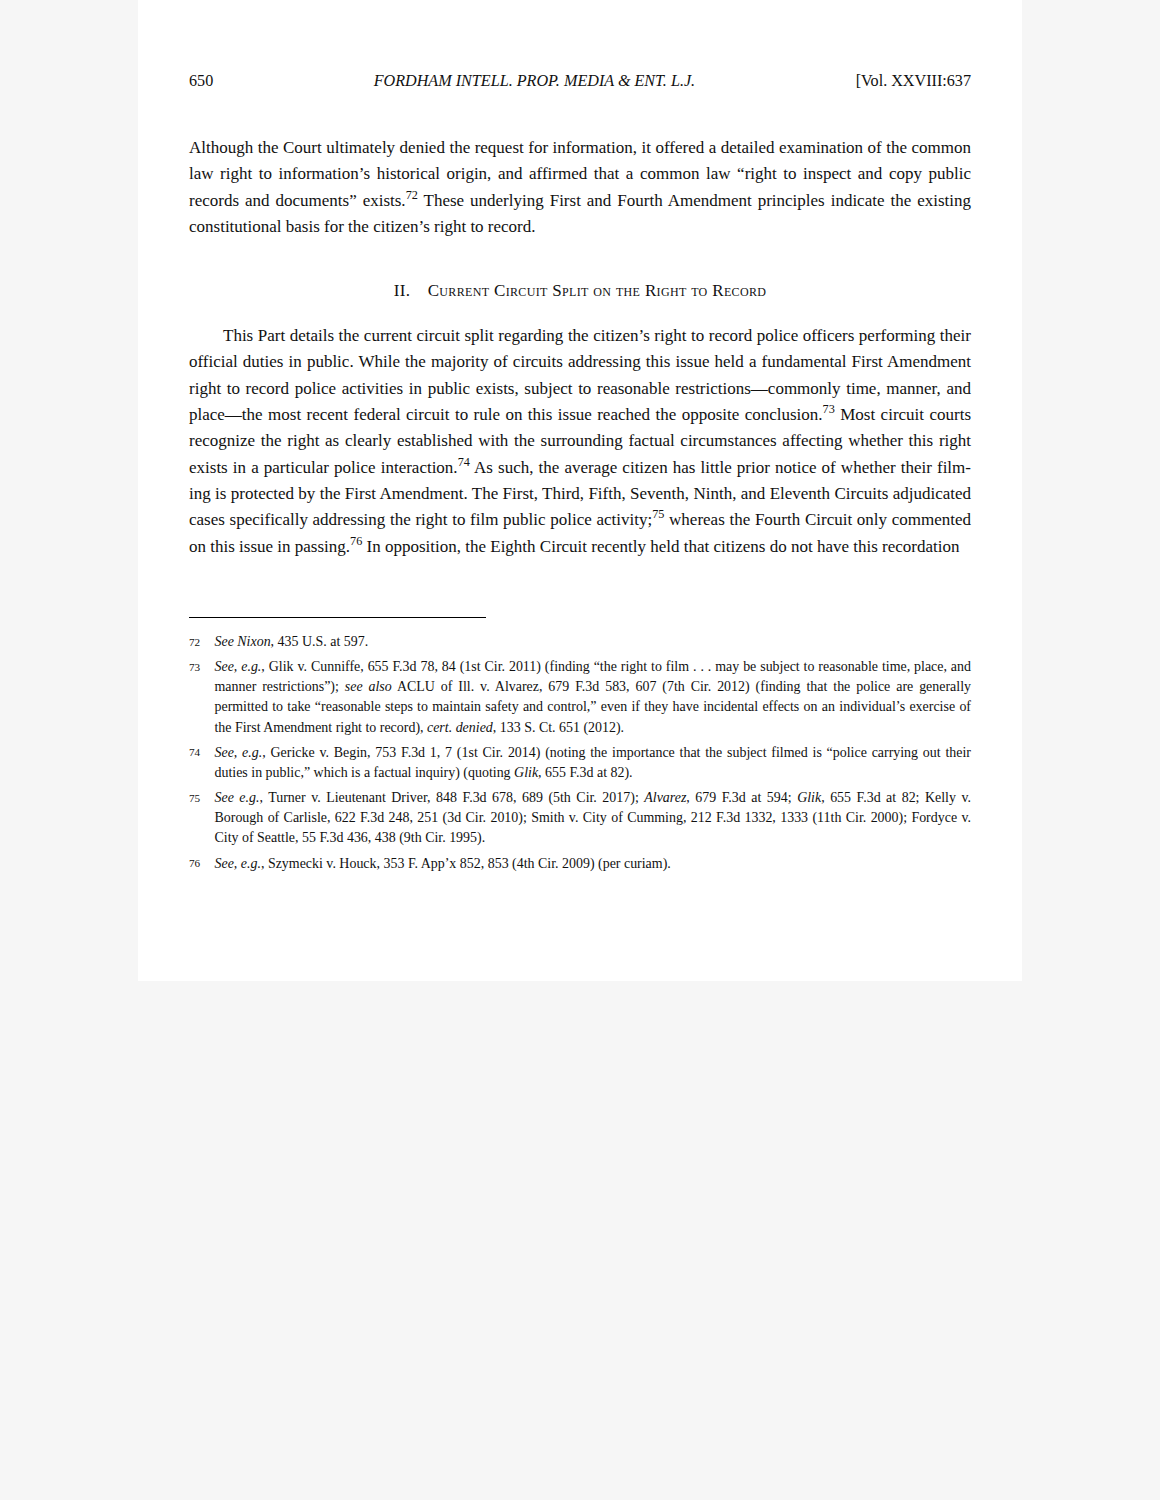650 FORDHAM INTELL. PROP. MEDIA & ENT. L.J. [Vol. XXVIII:637
Although the Court ultimately denied the request for information, it offered a detailed examination of the common law right to information’s historical origin, and affirmed that a common law “right to inspect and copy public records and documents” exists.72 These underlying First and Fourth Amendment principles indicate the existing constitutional basis for the citizen’s right to record.
II. Current Circuit Split on the Right to Record
This Part details the current circuit split regarding the citizen’s right to record police officers performing their official duties in public. While the majority of circuits addressing this issue held a fundamental First Amendment right to record police activities in public exists, subject to reasonable restrictions—commonly time, manner, and place—the most recent federal circuit to rule on this issue reached the opposite conclusion.73 Most circuit courts recognize the right as clearly established with the surrounding factual circumstances affecting whether this right exists in a particular police interaction.74 As such, the average citizen has little prior notice of whether their filming is protected by the First Amendment. The First, Third, Fifth, Seventh, Ninth, and Eleventh Circuits adjudicated cases specifically addressing the right to film public police activity;75 whereas the Fourth Circuit only commented on this issue in passing.76 In opposition, the Eighth Circuit recently held that citizens do not have this recordation
72 See Nixon, 435 U.S. at 597.
73 See, e.g., Glik v. Cunniffe, 655 F.3d 78, 84 (1st Cir. 2011) (finding “the right to film . . . may be subject to reasonable time, place, and manner restrictions”); see also ACLU of Ill. v. Alvarez, 679 F.3d 583, 607 (7th Cir. 2012) (finding that the police are generally permitted to take “reasonable steps to maintain safety and control,” even if they have incidental effects on an individual’s exercise of the First Amendment right to record), cert. denied, 133 S. Ct. 651 (2012).
74 See, e.g., Gericke v. Begin, 753 F.3d 1, 7 (1st Cir. 2014) (noting the importance that the subject filmed is “police carrying out their duties in public,” which is a factual inquiry) (quoting Glik, 655 F.3d at 82).
75 See e.g., Turner v. Lieutenant Driver, 848 F.3d 678, 689 (5th Cir. 2017); Alvarez, 679 F.3d at 594; Glik, 655 F.3d at 82; Kelly v. Borough of Carlisle, 622 F.3d 248, 251 (3d Cir. 2010); Smith v. City of Cumming, 212 F.3d 1332, 1333 (11th Cir. 2000); Fordyce v. City of Seattle, 55 F.3d 436, 438 (9th Cir. 1995).
76 See, e.g., Szymecki v. Houck, 353 F. App’x 852, 853 (4th Cir. 2009) (per curiam).